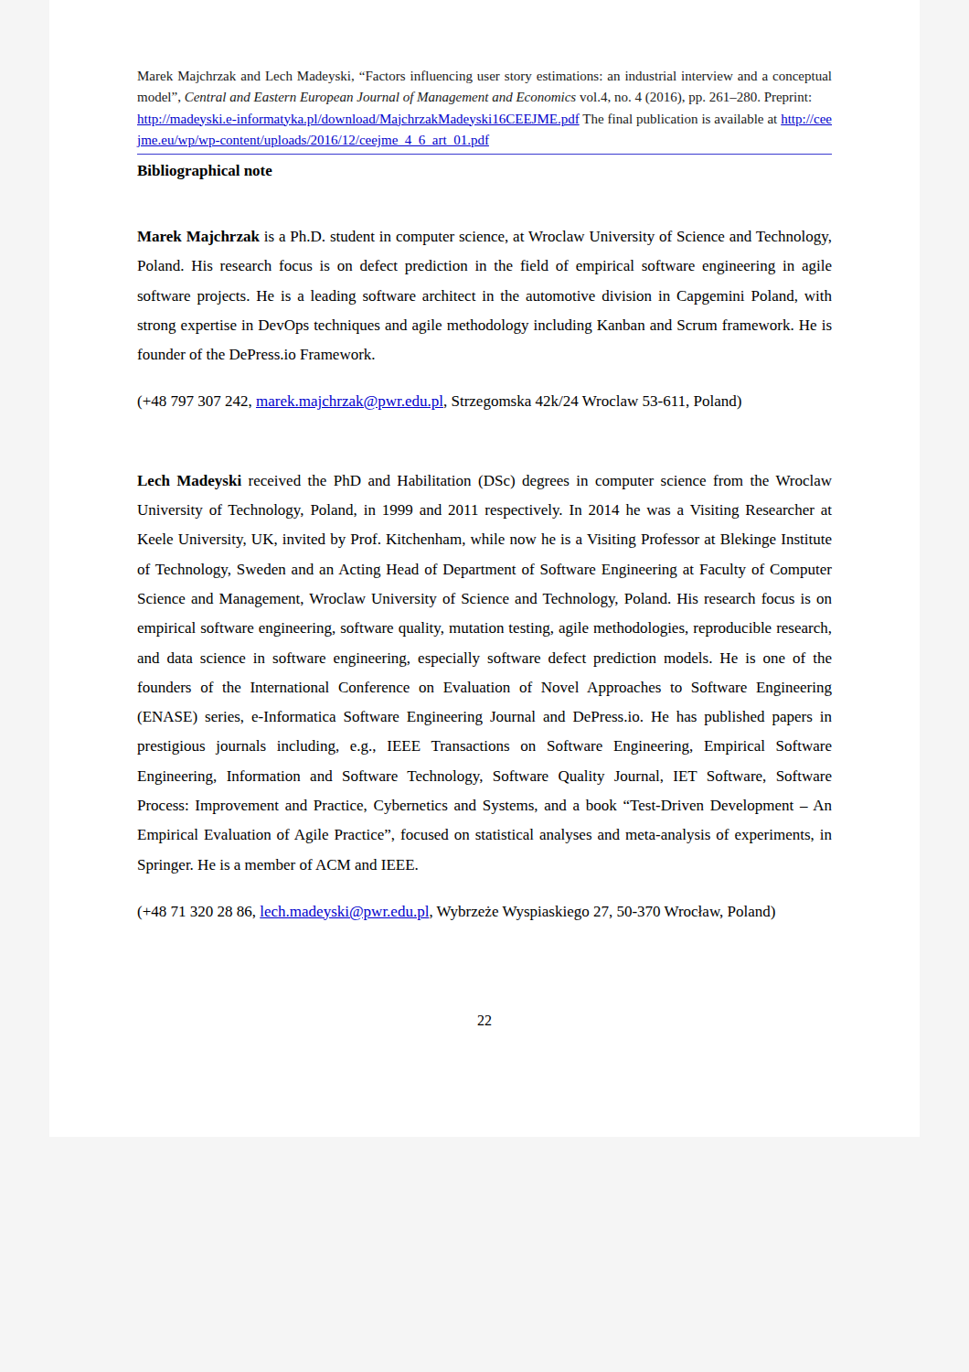Marek Majchrzak and Lech Madeyski, “Factors influencing user story estimations: an industrial interview and a conceptual model”, Central and Eastern European Journal of Management and Economics vol.4, no. 4 (2016), pp. 261–280. Preprint:
http://madeyski.e-informatyka.pl/download/MajchrzakMadeyski16CEEJME.pdf The final publication is available at http://ceejme.eu/wp/wp-content/uploads/2016/12/ceejme_4_6_art_01.pdf
Bibliographical note
Marek Majchrzak is a Ph.D. student in computer science, at Wroclaw University of Science and Technology, Poland. His research focus is on defect prediction in the field of empirical software engineering in agile software projects. He is a leading software architect in the automotive division in Capgemini Poland, with strong expertise in DevOps techniques and agile methodology including Kanban and Scrum framework. He is founder of the DePress.io Framework.
(+48 797 307 242, marek.majchrzak@pwr.edu.pl, Strzegomska 42k/24 Wroclaw 53-611, Poland)
Lech Madeyski received the PhD and Habilitation (DSc) degrees in computer science from the Wroclaw University of Technology, Poland, in 1999 and 2011 respectively. In 2014 he was a Visiting Researcher at Keele University, UK, invited by Prof. Kitchenham, while now he is a Visiting Professor at Blekinge Institute of Technology, Sweden and an Acting Head of Department of Software Engineering at Faculty of Computer Science and Management, Wroclaw University of Science and Technology, Poland. His research focus is on empirical software engineering, software quality, mutation testing, agile methodologies, reproducible research, and data science in software engineering, especially software defect prediction models. He is one of the founders of the International Conference on Evaluation of Novel Approaches to Software Engineering (ENASE) series, e-Informatica Software Engineering Journal and DePress.io. He has published papers in prestigious journals including, e.g., IEEE Transactions on Software Engineering, Empirical Software Engineering, Information and Software Technology, Software Quality Journal, IET Software, Software Process: Improvement and Practice, Cybernetics and Systems, and a book “Test-Driven Development – An Empirical Evaluation of Agile Practice”, focused on statistical analyses and meta-analysis of experiments, in Springer. He is a member of ACM and IEEE.
(+48 71 320 28 86, lech.madeyski@pwr.edu.pl, Wybrzeże Wyspiaskiego 27, 50-370 Wrocław, Poland)
22